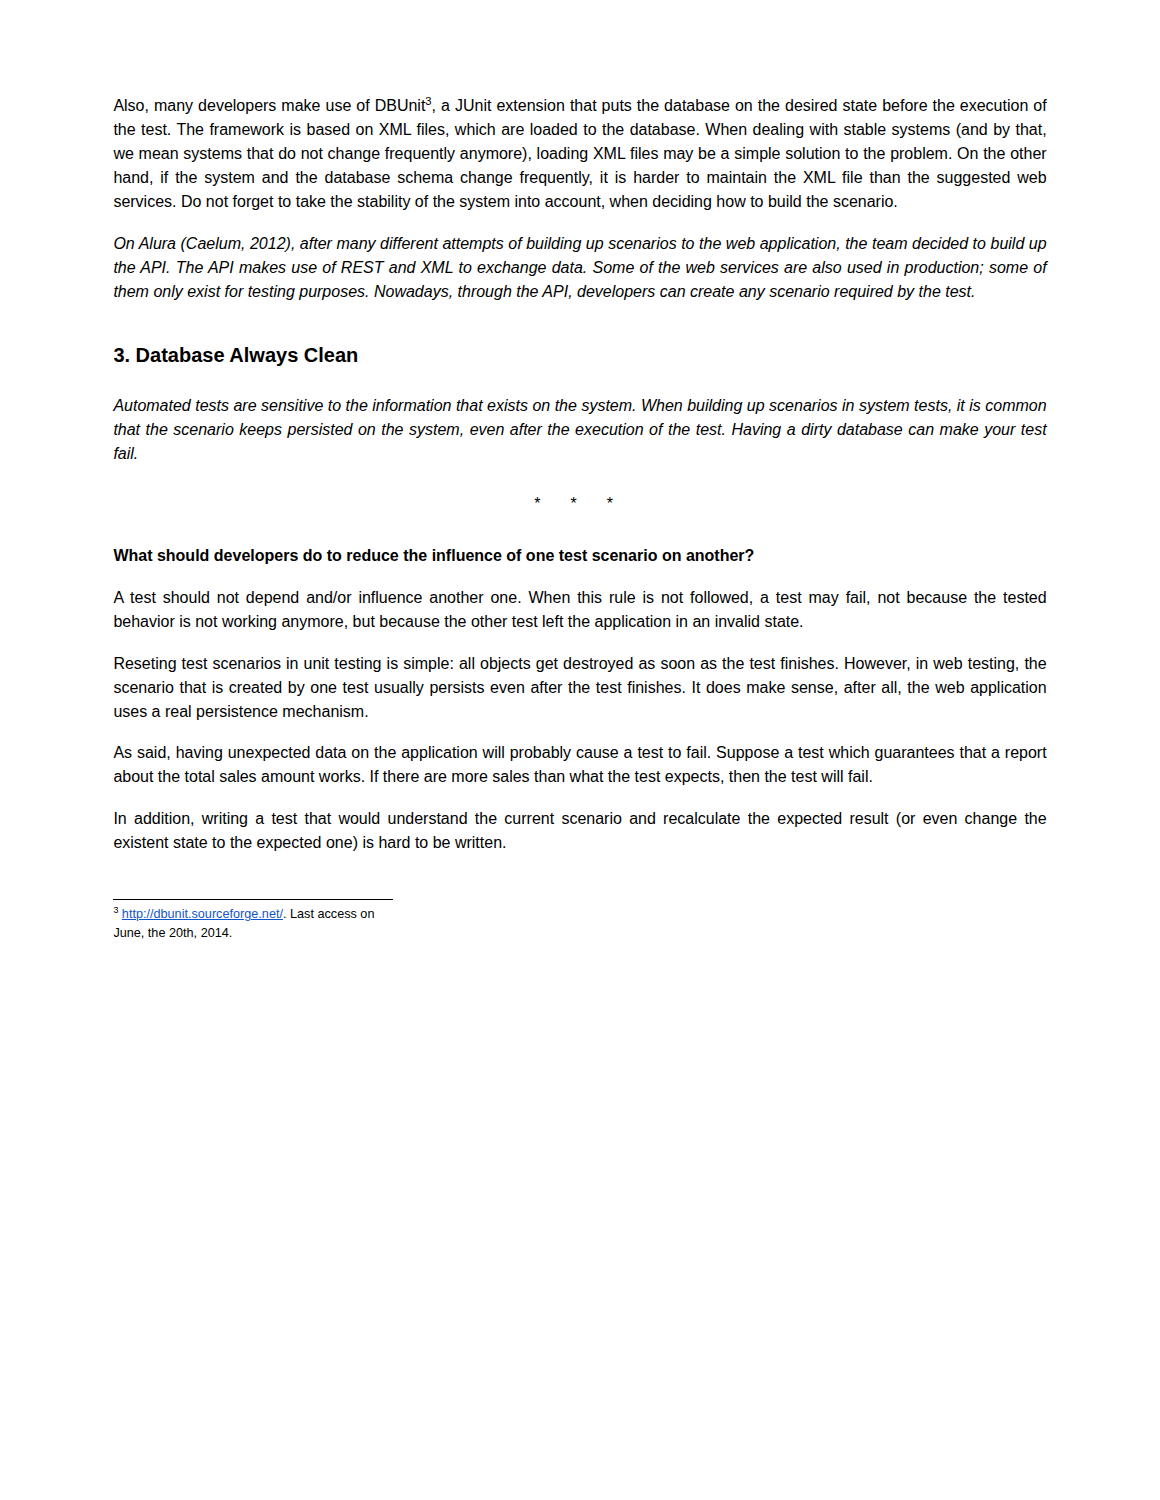Also, many developers make use of DBUnit3, a JUnit extension that puts the database on the desired state before the execution of the test. The framework is based on XML files, which are loaded to the database. When dealing with stable systems (and by that, we mean systems that do not change frequently anymore), loading XML files may be a simple solution to the problem. On the other hand, if the system and the database schema change frequently, it is harder to maintain the XML file than the suggested web services. Do not forget to take the stability of the system into account, when deciding how to build the scenario.
On Alura (Caelum, 2012), after many different attempts of building up scenarios to the web application, the team decided to build up the API. The API makes use of REST and XML to exchange data. Some of the web services are also used in production; some of them only exist for testing purposes. Nowadays, through the API, developers can create any scenario required by the test.
3. Database Always Clean
Automated tests are sensitive to the information that exists on the system. When building up scenarios in system tests, it is common that the scenario keeps persisted on the system, even after the execution of the test. Having a dirty database can make your test fail.
* * *
What should developers do to reduce the influence of one test scenario on another?
A test should not depend and/or influence another one. When this rule is not followed, a test may fail, not because the tested behavior is not working anymore, but because the other test left the application in an invalid state.
Reseting test scenarios in unit testing is simple: all objects get destroyed as soon as the test finishes. However, in web testing, the scenario that is created by one test usually persists even after the test finishes. It does make sense, after all, the web application uses a real persistence mechanism.
As said, having unexpected data on the application will probably cause a test to fail. Suppose a test which guarantees that a report about the total sales amount works. If there are more sales than what the test expects, then the test will fail.
In addition, writing a test that would understand the current scenario and recalculate the expected result (or even change the existent state to the expected one) is hard to be written.
3 http://dbunit.sourceforge.net/. Last access on June, the 20th, 2014.